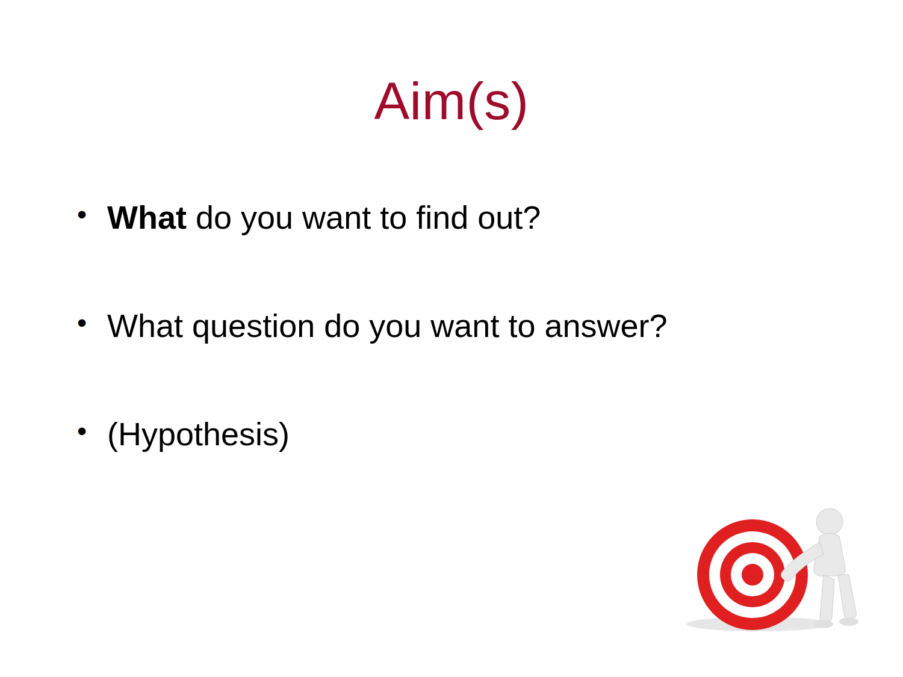Aim(s)
What do you want to find out?
What question do you want to answer?
(Hypothesis)